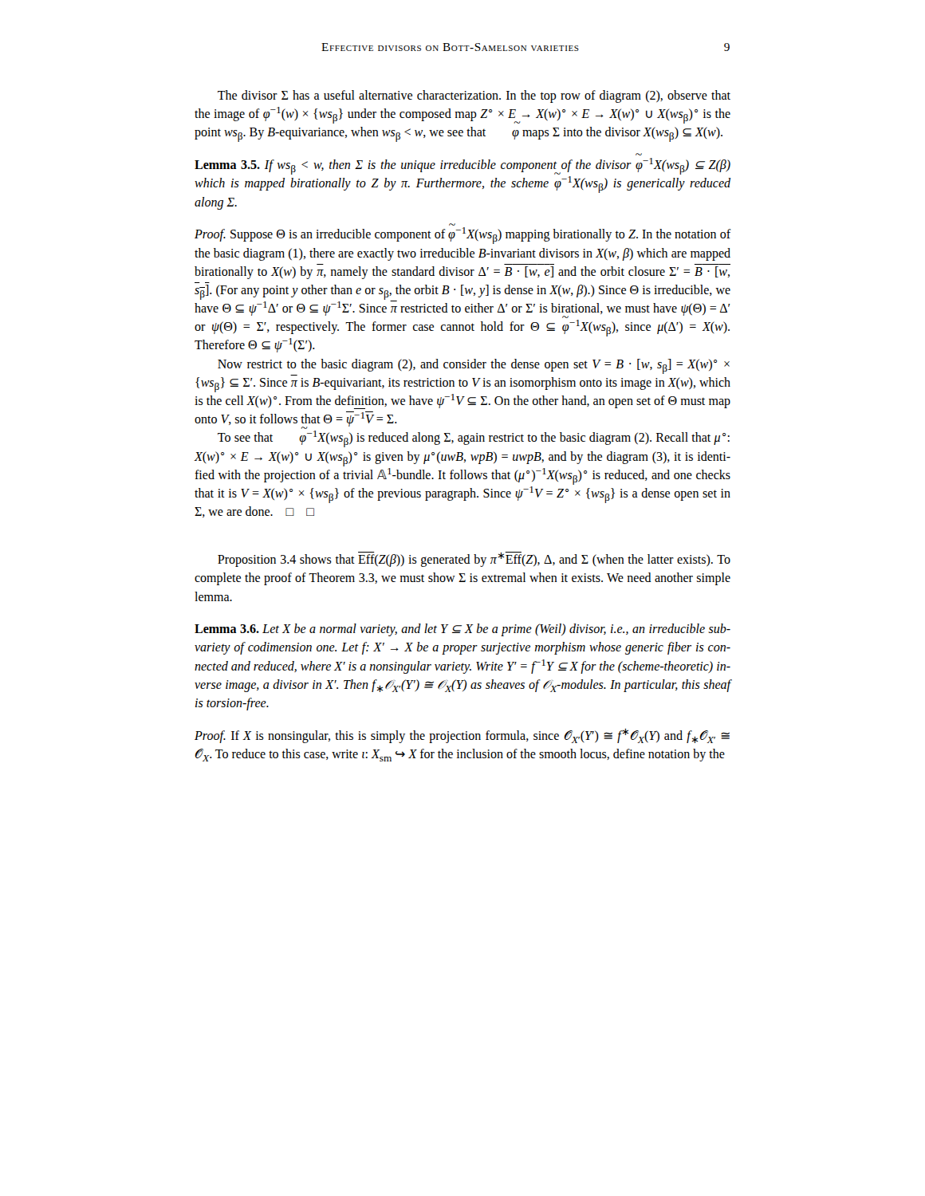Effective divisors on Bott-Samelson varieties 9
The divisor Σ has a useful alternative characterization. In the top row of diagram (2), observe that the image of φ−1(w) × {wsβ} under the composed map Z∘ × E → X(w)∘ × E → X(w)∘ ∪ X(wsβ)∘ is the point wsβ. By B-equivariance, when wsβ < w, we see that φ maps Σ into the divisor X(wsβ) ⊆ X(w).
Lemma 3.5. If wsβ < w, then Σ is the unique irreducible component of the divisor φ−1X(wsβ) ⊆ Z(β) which is mapped birationally to Z by π. Furthermore, the scheme φ−1X(wsβ) is generically reduced along Σ.
Proof. Suppose Θ is an irreducible component of φ−1X(wsβ) mapping birationally to Z. In the notation of the basic diagram (1), there are exactly two irreducible B-invariant divisors in X(w, β) which are mapped birationally to X(w) by π, namely the standard divisor Δ′ = B · [w, e] and the orbit closure Σ′ = B · [w, sβ]. (For any point y other than e or sβ, the orbit B · [w, y] is dense in X(w, β).) Since Θ is irreducible, we have Θ ⊆ ψ−1Δ′ or Θ ⊆ ψ−1Σ′. Since π restricted to either Δ′ or Σ′ is birational, we must have ψ(Θ) = Δ′ or ψ(Θ) = Σ′, respectively. The former case cannot hold for Θ ⊆ φ−1X(wsβ), since μ(Δ′) = X(w). Therefore Θ ⊆ ψ−1(Σ′).
Now restrict to the basic diagram (2), and consider the dense open set V = B · [w, sβ] = X(w)∘ × {wsβ} ⊆ Σ′. Since π is B-equivariant, its restriction to V is an isomorphism onto its image in X(w), which is the cell X(w)∘. From the definition, we have ψ−1V ⊆ Σ. On the other hand, an open set of Θ must map onto V, so it follows that Θ = ψ−1V = Σ.
To see that φ−1X(wsβ) is reduced along Σ, again restrict to the basic diagram (2). Recall that μ∘: X(w)∘ × E → X(w)∘ ∪ X(wsβ)∘ is given by μ∘(uwB, wpB) = uwpB, and by the diagram (3), it is identified with the projection of a trivial 𝔸1-bundle. It follows that (μ∘)−1X(wsβ)∘ is reduced, and one checks that it is V = X(w)∘ × {wsβ} of the previous paragraph. Since ψ−1V = Z∘ × {wsβ} is a dense open set in Σ, we are done. □ □
Proposition 3.4 shows that Eff(Z(β)) is generated by π∗Eff(Z), Δ, and Σ (when the latter exists). To complete the proof of Theorem 3.3, we must show Σ is extremal when it exists. We need another simple lemma.
Lemma 3.6. Let X be a normal variety, and let Y ⊆ X be a prime (Weil) divisor, i.e., an irreducible subvariety of codimension one. Let f: X′ → X be a proper surjective morphism whose generic fiber is connected and reduced, where X′ is a nonsingular variety. Write Y′ = f−1Y ⊆ X for the (scheme-theoretic) inverse image, a divisor in X′. Then f∗𝒪X′(Y′) ≅ 𝒪X(Y) as sheaves of 𝒪X-modules. In particular, this sheaf is torsion-free.
Proof. If X is nonsingular, this is simply the projection formula, since 𝒪X′(Y′) ≅ f∗𝒪X(Y) and f∗𝒪X′ ≅ 𝒪X. To reduce to this case, write ι: Xsm ↪ X for the inclusion of the smooth locus, define notation by the